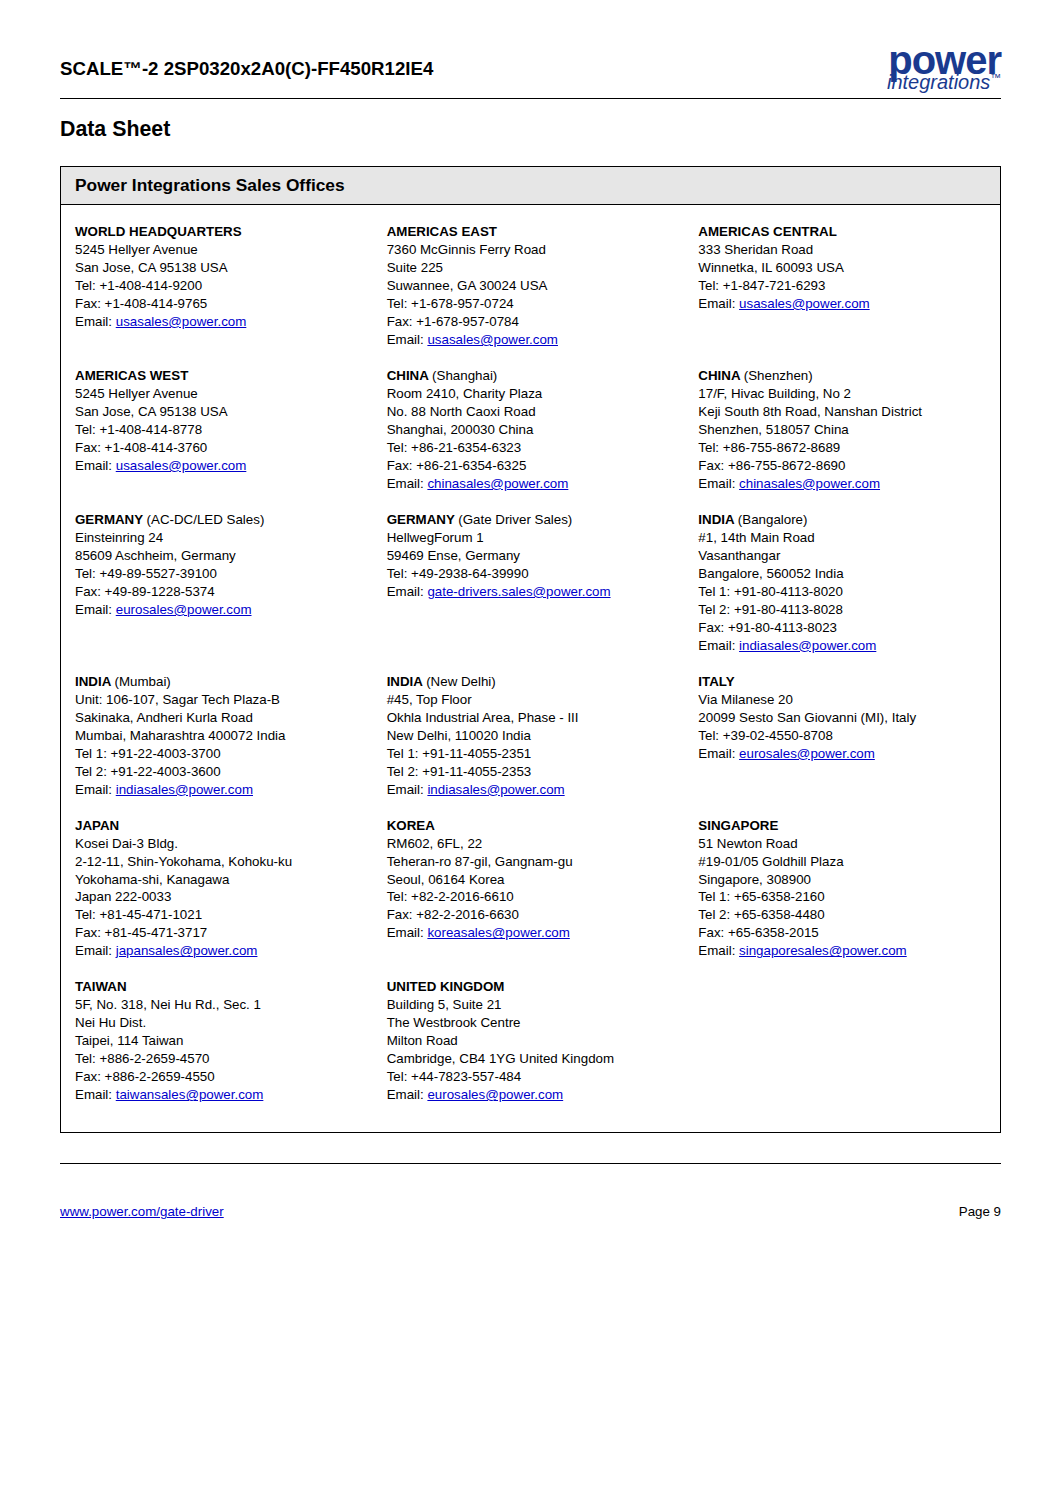SCALE™-2 2SP0320x2A0(C)-FF450R12IE4
power
integrations™
Data Sheet
Power Integrations Sales Offices
WORLD HEADQUARTERS
5245 Hellyer Avenue
San Jose, CA 95138 USA
Tel: +1-408-414-9200
Fax: +1-408-414-9765
Email: usasales@power.com
AMERICAS EAST
7360 McGinnis Ferry Road
Suite 225
Suwannee, GA 30024 USA
Tel: +1-678-957-0724
Fax: +1-678-957-0784
Email: usasales@power.com
AMERICAS CENTRAL
333 Sheridan Road
Winnetka, IL 60093 USA
Tel: +1-847-721-6293
Email: usasales@power.com
AMERICAS WEST
5245 Hellyer Avenue
San Jose, CA 95138 USA
Tel: +1-408-414-8778
Fax: +1-408-414-3760
Email: usasales@power.com
CHINA (Shanghai)
Room 2410, Charity Plaza
No. 88 North Caoxi Road
Shanghai, 200030 China
Tel: +86-21-6354-6323
Fax: +86-21-6354-6325
Email: chinasales@power.com
CHINA (Shenzhen)
17/F, Hivac Building, No 2
Keji South 8th Road, Nanshan District
Shenzhen, 518057 China
Tel: +86-755-8672-8689
Fax: +86-755-8672-8690
Email: chinasales@power.com
GERMANY (AC-DC/LED Sales)
Einsteinring 24
85609 Aschheim, Germany
Tel: +49-89-5527-39100
Fax: +49-89-1228-5374
Email: eurosales@power.com
GERMANY (Gate Driver Sales)
HellwegForum 1
59469 Ense, Germany
Tel: +49-2938-64-39990
Email: gate-drivers.sales@power.com
INDIA (Bangalore)
#1, 14th Main Road
Vasanthangar
Bangalore, 560052 India
Tel 1: +91-80-4113-8020
Tel 2: +91-80-4113-8028
Fax: +91-80-4113-8023
Email: indiasales@power.com
INDIA (Mumbai)
Unit: 106-107, Sagar Tech Plaza-B
Sakinaka, Andheri Kurla Road
Mumbai, Maharashtra 400072 India
Tel 1: +91-22-4003-3700
Tel 2: +91-22-4003-3600
Email: indiasales@power.com
INDIA (New Delhi)
#45, Top Floor
Okhla Industrial Area, Phase - III
New Delhi, 110020 India
Tel 1: +91-11-4055-2351
Tel 2: +91-11-4055-2353
Email: indiasales@power.com
ITALY
Via Milanese 20
20099 Sesto San Giovanni (MI), Italy
Tel: +39-02-4550-8708
Email: eurosales@power.com
JAPAN
Kosei Dai-3 Bldg.
2-12-11, Shin-Yokohama, Kohoku-ku
Yokohama-shi, Kanagawa
Japan 222-0033
Tel: +81-45-471-1021
Fax: +81-45-471-3717
Email: japansales@power.com
KOREA
RM602, 6FL, 22
Teheran-ro 87-gil, Gangnam-gu
Seoul, 06164 Korea
Tel: +82-2-2016-6610
Fax: +82-2-2016-6630
Email: koreasales@power.com
SINGAPORE
51 Newton Road
#19-01/05 Goldhill Plaza
Singapore, 308900
Tel 1: +65-6358-2160
Tel 2: +65-6358-4480
Fax: +65-6358-2015
Email: singaporesales@power.com
TAIWAN
5F, No. 318, Nei Hu Rd., Sec. 1
Nei Hu Dist.
Taipei, 114 Taiwan
Tel: +886-2-2659-4570
Fax: +886-2-2659-4550
Email: taiwansales@power.com
UNITED KINGDOM
Building 5, Suite 21
The Westbrook Centre
Milton Road
Cambridge, CB4 1YG United Kingdom
Tel: +44-7823-557-484
Email: eurosales@power.com
www.power.com/gate-driver
Page 9